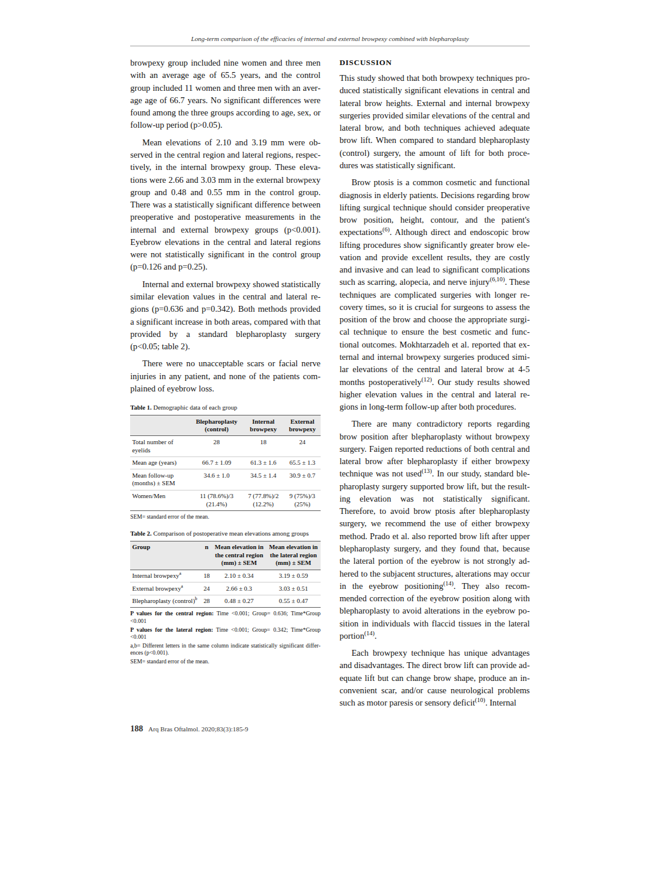Long-term comparison of the efficacies of internal and external browpexy combined with blepharoplasty
browpexy group included nine women and three men with an average age of 65.5 years, and the control group included 11 women and three men with an average age of 66.7 years. No significant differences were found among the three groups according to age, sex, or follow-up period (p>0.05).
Mean elevations of 2.10 and 3.19 mm were observed in the central region and lateral regions, respectively, in the internal browpexy group. These elevations were 2.66 and 3.03 mm in the external browpexy group and 0.48 and 0.55 mm in the control group. There was a statistically significant difference between preoperative and postoperative measurements in the internal and external browpexy groups (p<0.001). Eyebrow elevations in the central and lateral regions were not statistically significant in the control group (p=0.126 and p=0.25).
Internal and external browpexy showed statistically similar elevation values in the central and lateral regions (p=0.636 and p=0.342). Both methods provided a significant increase in both areas, compared with that provided by a standard blepharoplasty surgery (p<0.05; table 2).
There were no unacceptable scars or facial nerve injuries in any patient, and none of the patients complained of eyebrow loss.
Table 1. Demographic data of each group
| | Blepharoplasty (control) | Internal browpexy | External browpexy |
| --- | --- | --- | --- |
| Total number of eyelids | 28 | 18 | 24 |
| Mean age (years) | 66.7 ± 1.09 | 61.3 ± 1.6 | 65.5 ± 1.3 |
| Mean follow-up (months) ± SEM | 34.6 ± 1.0 | 34.5 ± 1.4 | 30.9 ± 0.7 |
| Women/Men | 11 (78.6%)/3 (21.4%) | 7 (77.8%)/2 (12.2%) | 9 (75%)/3 (25%) |
SEM= standard error of the mean.
Table 2. Comparison of postoperative mean elevations among groups
| Group | n | Mean elevation in the central region (mm) ± SEM | Mean elevation in the lateral region (mm) ± SEM |
| --- | --- | --- | --- |
| Internal browpexy a | 18 | 2.10 ± 0.34 | 3.19 ± 0.59 |
| External browpexy a | 24 | 2.66 ± 0.3 | 3.03 ± 0.51 |
| Blepharoplasty (control) b | 28 | 0.48 ± 0.27 | 0.55 ± 0.47 |
P values for the central region: Time <0.001; Group= 0.636; Time*Group <0.001
P values for the lateral region: Time <0.001; Group= 0.342; Time*Group <0.001
a,b= Different letters in the same column indicate statistically significant differences (p<0.001).
SEM= standard error of the mean.
Discussion
This study showed that both browpexy techniques produced statistically significant elevations in central and lateral brow heights. External and internal browpexy surgeries provided similar elevations of the central and lateral brow, and both techniques achieved adequate brow lift. When compared to standard blepharoplasty (control) surgery, the amount of lift for both procedures was statistically significant.
Brow ptosis is a common cosmetic and functional diagnosis in elderly patients. Decisions regarding brow lifting surgical technique should consider preoperative brow position, height, contour, and the patient's expectations(6). Although direct and endoscopic brow lifting procedures show significantly greater brow elevation and provide excellent results, they are costly and invasive and can lead to significant complications such as scarring, alopecia, and nerve injury(6,10). These techniques are complicated surgeries with longer recovery times, so it is crucial for surgeons to assess the position of the brow and choose the appropriate surgical technique to ensure the best cosmetic and functional outcomes. Mokhtarzadeh et al. reported that external and internal browpexy surgeries produced similar elevations of the central and lateral brow at 4-5 months postoperatively(12). Our study results showed higher elevation values in the central and lateral regions in long-term follow-up after both procedures.
There are many contradictory reports regarding brow position after blepharoplasty without browpexy surgery. Faigen reported reductions of both central and lateral brow after blepharoplasty if either browpexy technique was not used(13). In our study, standard blepharoplasty surgery supported brow lift, but the resulting elevation was not statistically significant. Therefore, to avoid brow ptosis after blepharoplasty surgery, we recommend the use of either browpexy method. Prado et al. also reported brow lift after upper blepharoplasty surgery, and they found that, because the lateral portion of the eyebrow is not strongly adhered to the subjacent structures, alterations may occur in the eyebrow positioning(14). They also recommended correction of the eyebrow position along with blepharoplasty to avoid alterations in the eyebrow position in individuals with flaccid tissues in the lateral portion(14).
Each browpexy technique has unique advantages and disadvantages. The direct brow lift can provide adequate lift but can change brow shape, produce an inconvenient scar, and/or cause neurological problems such as motor paresis or sensory deficit(10). Internal
188 Arq Bras Oftalmol. 2020;83(3):185-9